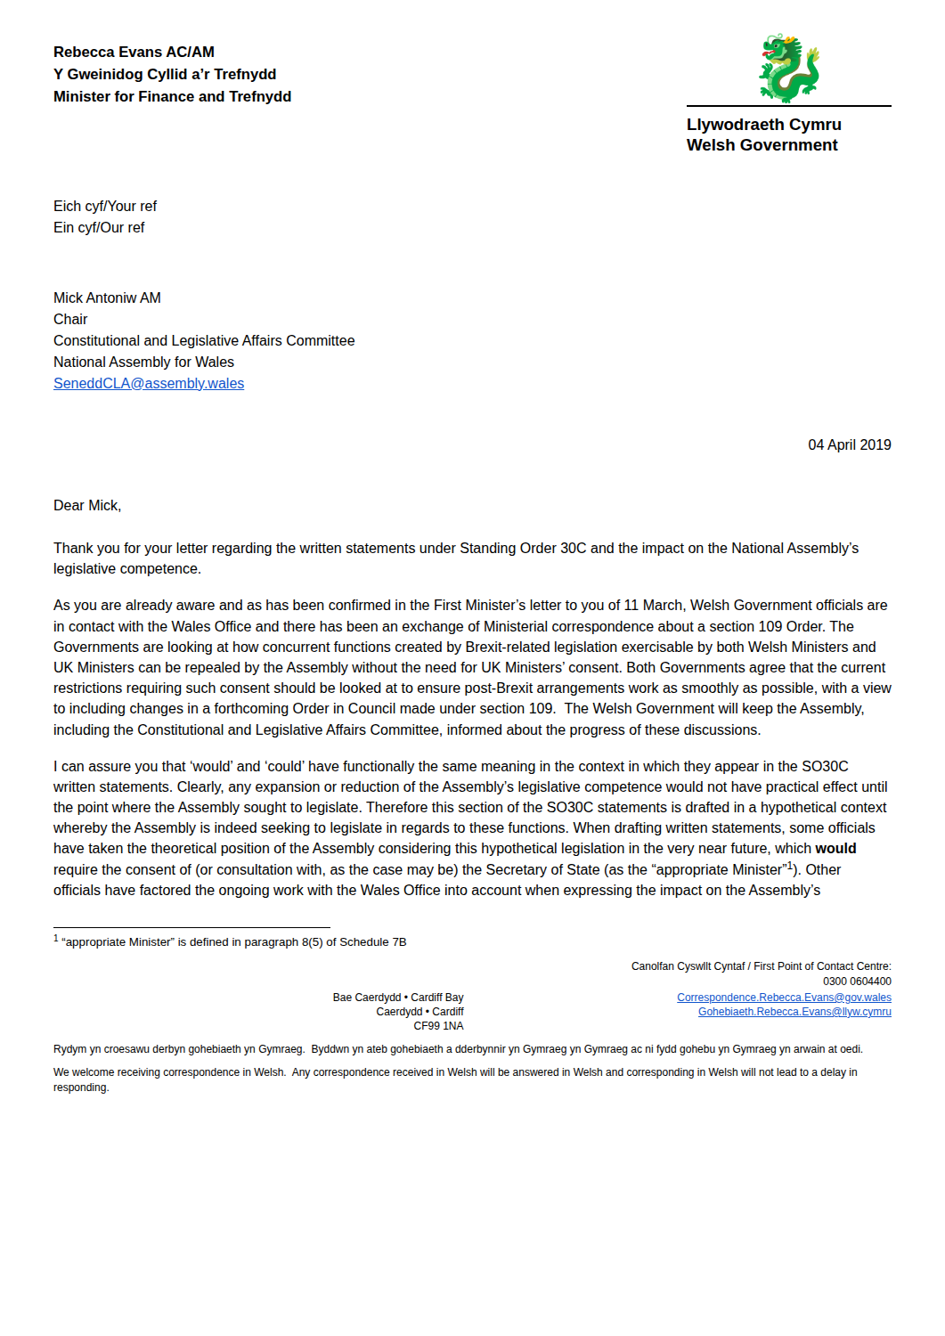Rebecca Evans AC/AM
Y Gweinidog Cyllid a’r Trefnydd
Minister for Finance and Trefnydd
🐉
Llywodraeth Cymru
Welsh Government
Eich cyf/Your ref
Ein cyf/Our ref
Mick Antoniw AM
Chair
Constitutional and Legislative Affairs Committee
National Assembly for Wales
SeneddCLA@assembly.wales
04 April 2019
Dear Mick,
Thank you for your letter regarding the written statements under Standing Order 30C and the impact on the National Assembly’s legislative competence.
As you are already aware and as has been confirmed in the First Minister’s letter to you of 11 March, Welsh Government officials are in contact with the Wales Office and there has been an exchange of Ministerial correspondence about a section 109 Order. The Governments are looking at how concurrent functions created by Brexit-related legislation exercisable by both Welsh Ministers and UK Ministers can be repealed by the Assembly without the need for UK Ministers’ consent. Both Governments agree that the current restrictions requiring such consent should be looked at to ensure post-Brexit arrangements work as smoothly as possible, with a view to including changes in a forthcoming Order in Council made under section 109. The Welsh Government will keep the Assembly, including the Constitutional and Legislative Affairs Committee, informed about the progress of these discussions.
I can assure you that ‘would’ and ‘could’ have functionally the same meaning in the context in which they appear in the SO30C written statements. Clearly, any expansion or reduction of the Assembly’s legislative competence would not have practical effect until the point where the Assembly sought to legislate. Therefore this section of the SO30C statements is drafted in a hypothetical context whereby the Assembly is indeed seeking to legislate in regards to these functions. When drafting written statements, some officials have taken the theoretical position of the Assembly considering this hypothetical legislation in the very near future, which would require the consent of (or consultation with, as the case may be) the Secretary of State (as the “appropriate Minister”1). Other officials have factored the ongoing work with the Wales Office into account when expressing the impact on the Assembly’s
1 “appropriate Minister” is defined in paragraph 8(5) of Schedule 7B
Canolfan Cyswllt Cyntaf / First Point of Contact Centre:
0300 0604400
Bae Caerdydd • Cardiff Bay
Caerdydd • Cardiff
CF99 1NA
Correspondence.Rebecca.Evans@gov.wales
Gohebiaeth.Rebecca.Evans@llyw.cymru
Rydym yn croesawu derbyn gohebiaeth yn Gymraeg. Byddwn yn ateb gohebiaeth a dderbynnir yn Gymraeg yn Gymraeg ac ni fydd gohebu yn Gymraeg yn arwain at oedi.
We welcome receiving correspondence in Welsh. Any correspondence received in Welsh will be answered in Welsh and corresponding in Welsh will not lead to a delay in responding.